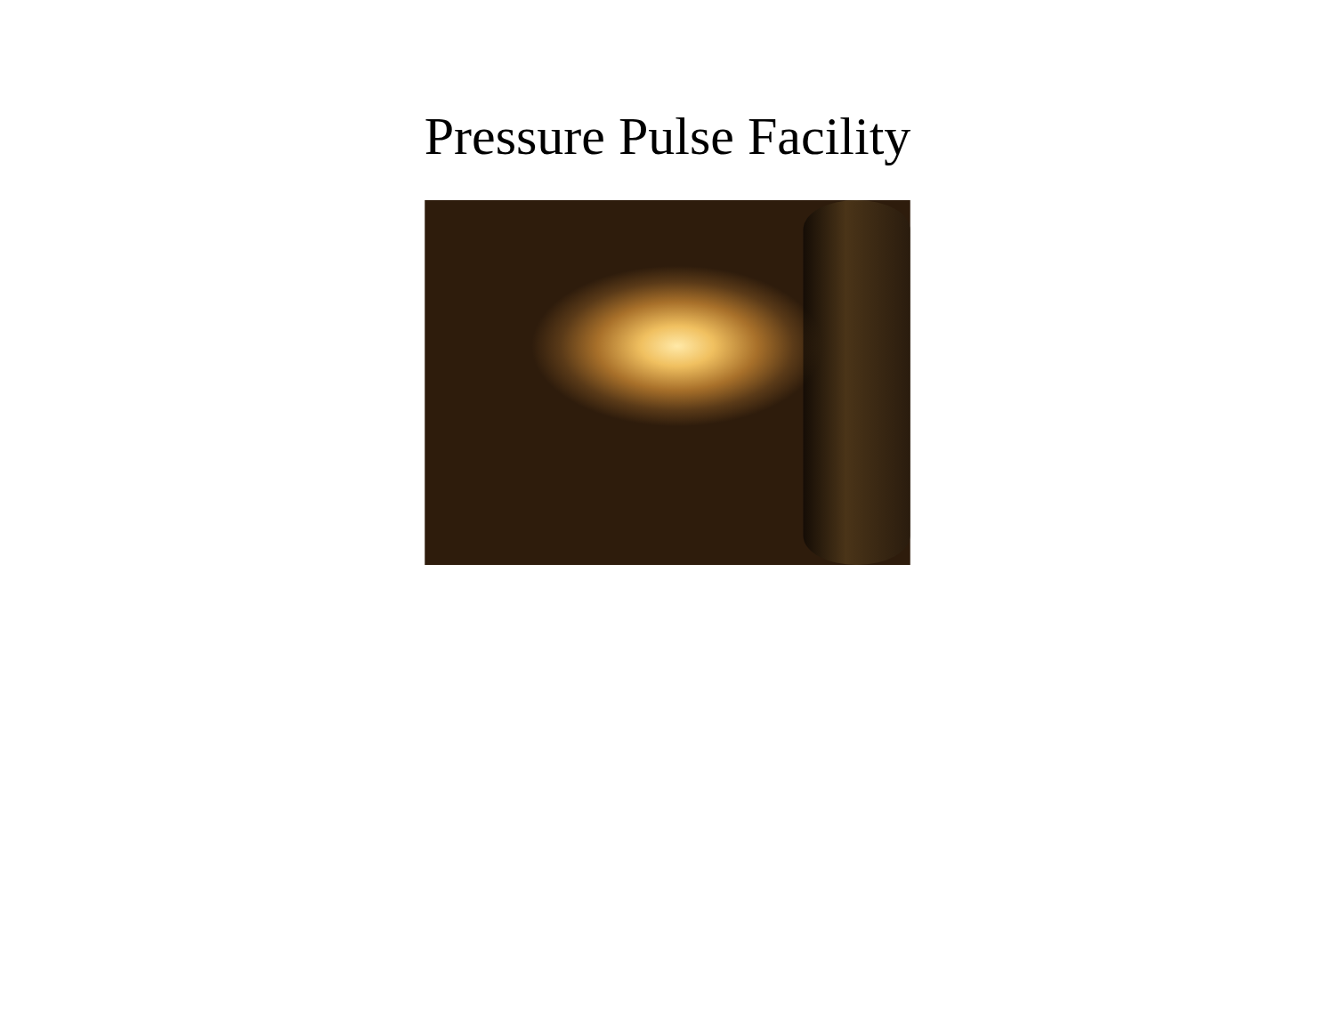Pressure Pulse Facility